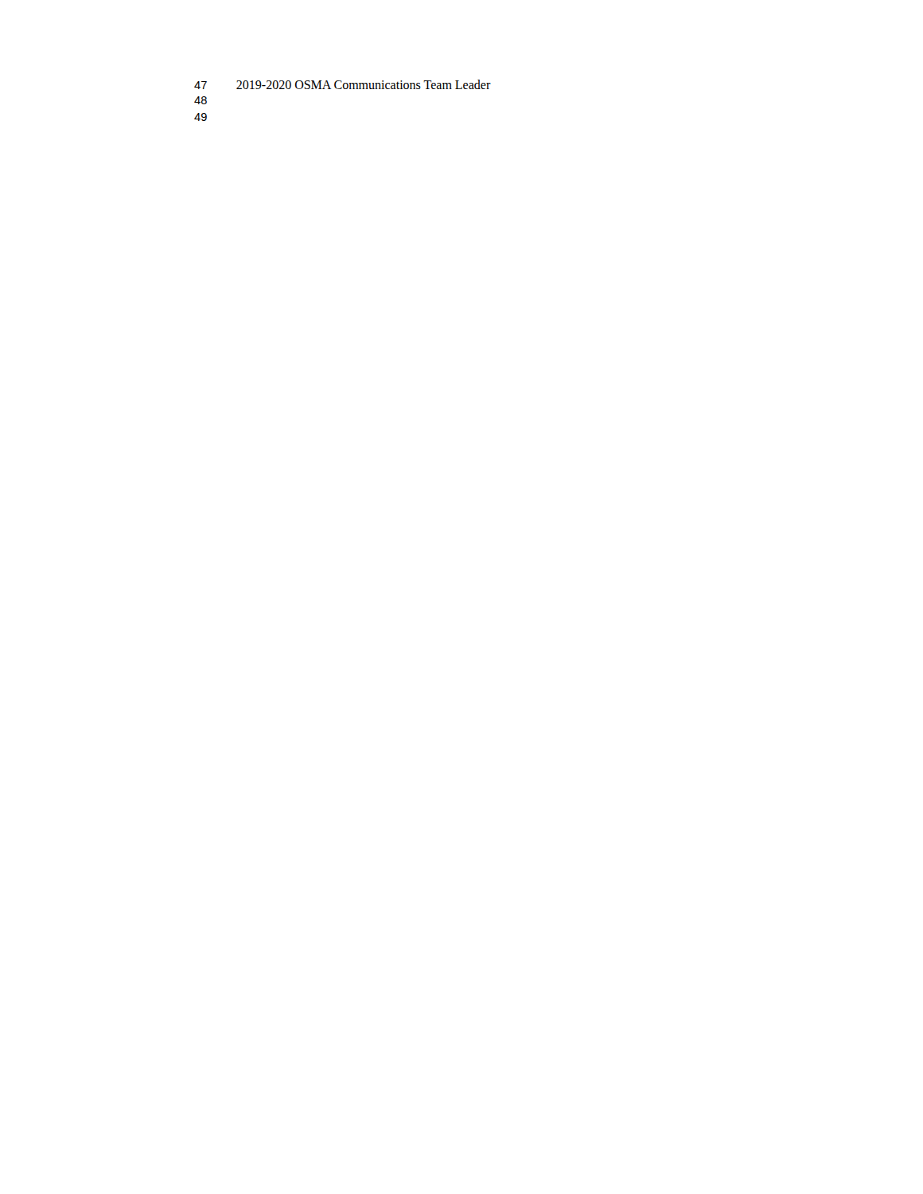472019-2020 OSMA Communications Team Leader
48
49